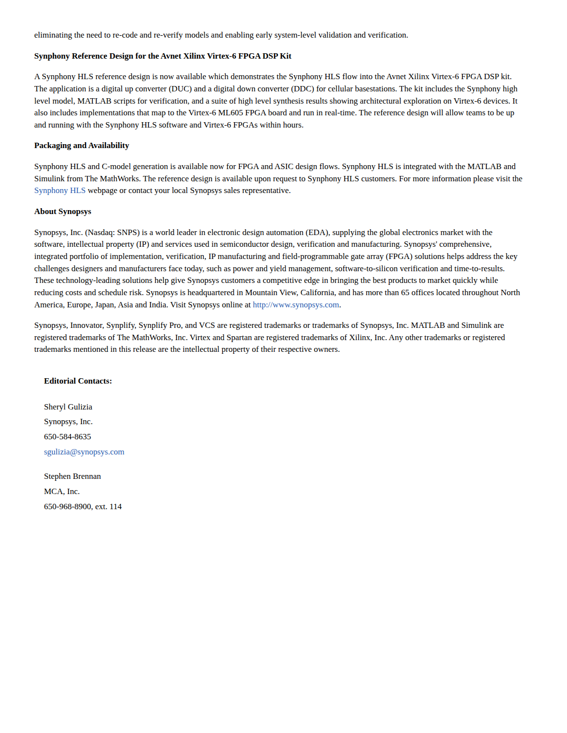eliminating the need to re-code and re-verify models and enabling early system-level validation and verification.
Synphony Reference Design for the Avnet Xilinx Virtex-6 FPGA DSP Kit
A Synphony HLS reference design is now available which demonstrates the Synphony HLS flow into the Avnet Xilinx Virtex-6 FPGA DSP kit. The application is a digital up converter (DUC) and a digital down converter (DDC) for cellular basestations. The kit includes the Synphony high level model, MATLAB scripts for verification, and a suite of high level synthesis results showing architectural exploration on Virtex-6 devices. It also includes implementations that map to the Virtex-6 ML605 FPGA board and run in real-time. The reference design will allow teams to be up and running with the Synphony HLS software and Virtex-6 FPGAs within hours.
Packaging and Availability
Synphony HLS and C-model generation is available now for FPGA and ASIC design flows. Synphony HLS is integrated with the MATLAB and Simulink from The MathWorks. The reference design is available upon request to Synphony HLS customers. For more information please visit the Synphony HLS webpage or contact your local Synopsys sales representative.
About Synopsys
Synopsys, Inc. (Nasdaq: SNPS) is a world leader in electronic design automation (EDA), supplying the global electronics market with the software, intellectual property (IP) and services used in semiconductor design, verification and manufacturing. Synopsys' comprehensive, integrated portfolio of implementation, verification, IP manufacturing and field-programmable gate array (FPGA) solutions helps address the key challenges designers and manufacturers face today, such as power and yield management, software-to-silicon verification and time-to-results. These technology-leading solutions help give Synopsys customers a competitive edge in bringing the best products to market quickly while reducing costs and schedule risk. Synopsys is headquartered in Mountain View, California, and has more than 65 offices located throughout North America, Europe, Japan, Asia and India. Visit Synopsys online at http://www.synopsys.com.
Synopsys, Innovator, Synplify, Synplify Pro, and VCS are registered trademarks or trademarks of Synopsys, Inc. MATLAB and Simulink are registered trademarks of The MathWorks, Inc. Virtex and Spartan are registered trademarks of Xilinx, Inc. Any other trademarks or registered trademarks mentioned in this release are the intellectual property of their respective owners.
Editorial Contacts:
Sheryl Gulizia
Synopsys, Inc.
650-584-8635
sgulizia@synopsys.com
Stephen Brennan
MCA, Inc.
650-968-8900, ext. 114